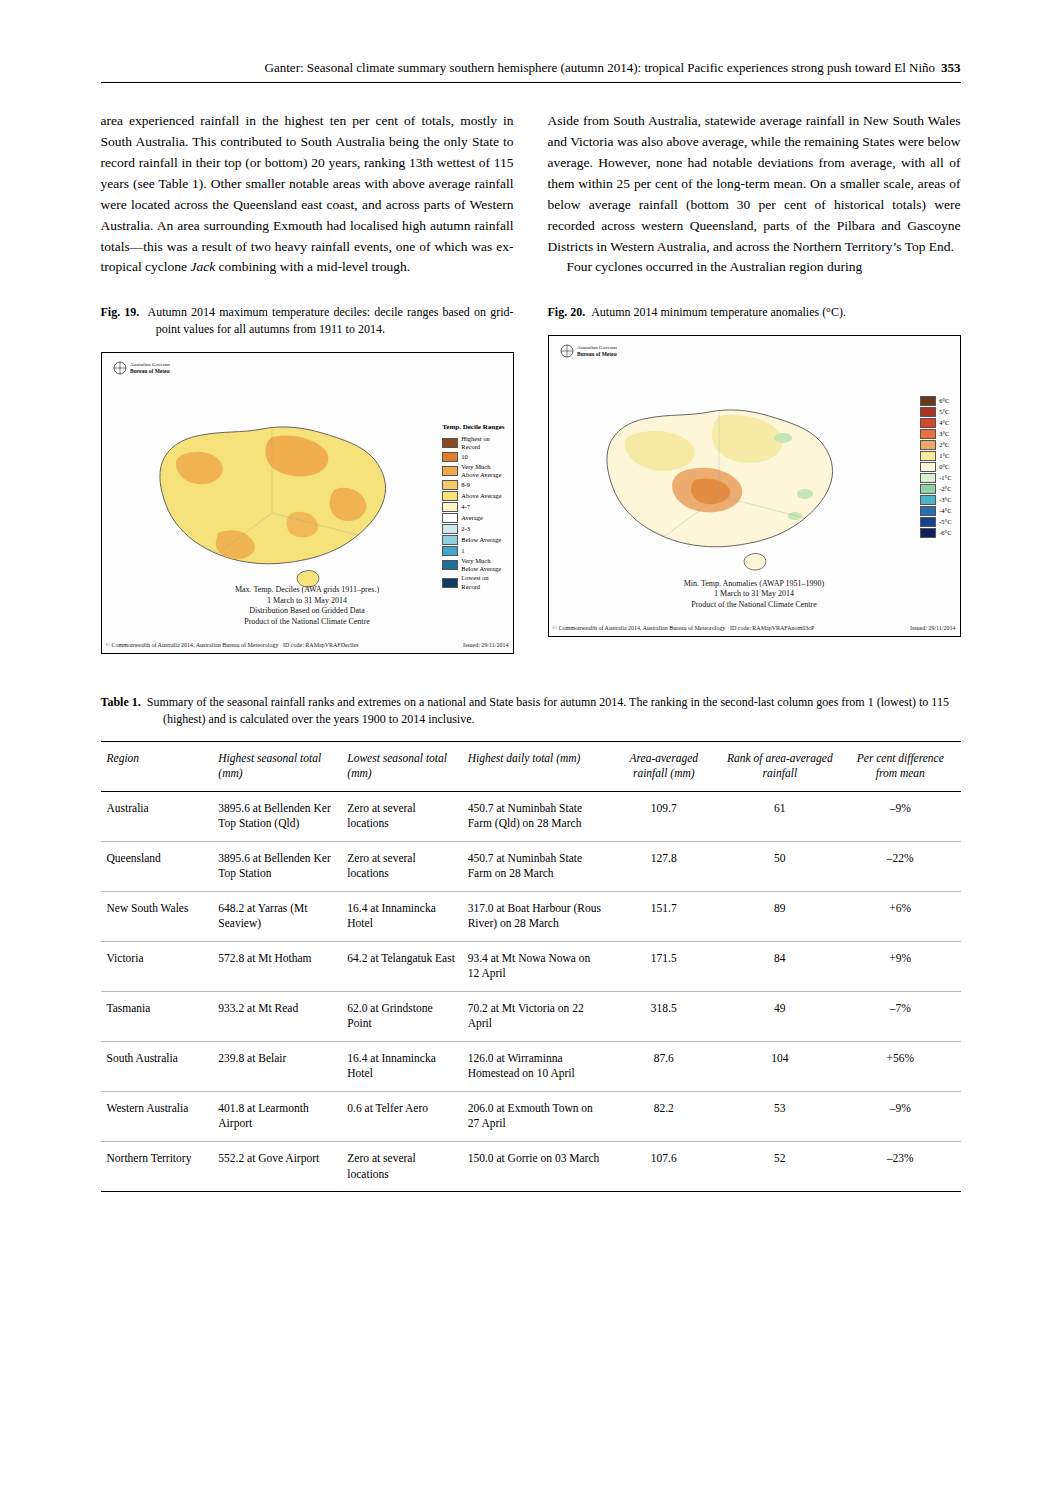Ganter: Seasonal climate summary southern hemisphere (autumn 2014): tropical Pacific experiences strong push toward El Niño353
area experienced rainfall in the highest ten per cent of totals, mostly in South Australia. This contributed to South Australia being the only State to record rainfall in their top (or bottom) 20 years, ranking 13th wettest of 115 years (see Table 1). Other smaller notable areas with above average rainfall were located across the Queensland east coast, and across parts of Western Australia. An area surrounding Exmouth had localised high autumn rainfall totals—this was a result of two heavy rainfall events, one of which was ex-tropical cyclone Jack combining with a mid-level trough.
Fig. 19. Autumn 2014 maximum temperature deciles: decile ranges based on grid-point values for all autumns from 1911 to 2014.
Australian Government Bureau of Meteorology
Temp. Decile Ranges
Highest on
Record
10
Very Much
Above Average
8-9
Above Average
4-7
Average
2-3
Below Average
1
Very Much
Below Average
Lowest on
Record
Max. Temp. Deciles (AWA grids 1911–pres.)
1 March to 31 May 2014
Distribution Based on Gridded Data
Product of the National Climate Centre
© Commonwealth of Australia 2014, Australian Bureau of Meteorology ID code: RAMapVRAFDeciles Issued: 29/11/2014
Aside from South Australia, statewide average rainfall in New South Wales and Victoria was also above average, while the remaining States were below average. However, none had notable deviations from average, with all of them within 25 per cent of the long-term mean. On a smaller scale, areas of below average rainfall (bottom 30 per cent of historical totals) were recorded across western Queensland, parts of the Pilbara and Gascoyne Districts in Western Australia, and across the Northern Territory’s Top End.
Four cyclones occurred in the Australian region during
Fig. 20. Autumn 2014 minimum temperature anomalies (°C).
Australian Government Bureau of Meteorology
6°C
5°C
4°C
3°C
2°C
1°C
0°C
-1°C
-2°C
-3°C
-4°C
-5°C
-6°C
Min. Temp. Anomalies (AWAP 1951–1990)
1 March to 31 May 2014
Product of the National Climate Centre
© Commonwealth of Australia 2014, Australian Bureau of Meteorology ID code: RAMapVRAFAnom03cP Issued: 29/11/2014
Table 1. Summary of the seasonal rainfall ranks and extremes on a national and State basis for autumn 2014. The ranking in the second-last column goes from 1 (lowest) to 115 (highest) and is calculated over the years 1900 to 2014 inclusive.
| Region | Highest seasonal total (mm) | Lowest seasonal total (mm) | Highest daily total (mm) | Area-averaged rainfall (mm) | Rank of area-averaged rainfall | Per cent difference from mean |
| --- | --- | --- | --- | --- | --- | --- |
| Australia | 3895.6 at Bellenden Ker Top Station (Qld) | Zero at several locations | 450.7 at Numinbah State Farm (Qld) on 28 March | 109.7 | 61 | –9% |
| Queensland | 3895.6 at Bellenden Ker Top Station | Zero at several locations | 450.7 at Numinbah State Farm on 28 March | 127.8 | 50 | –22% |
| New South Wales | 648.2 at Yarras (Mt Seaview) | 16.4 at Innamincka Hotel | 317.0 at Boat Harbour (Rous River) on 28 March | 151.7 | 89 | +6% |
| Victoria | 572.8 at Mt Hotham | 64.2 at Telangatuk East | 93.4 at Mt Nowa Nowa on 12 April | 171.5 | 84 | +9% |
| Tasmania | 933.2 at Mt Read | 62.0 at Grindstone Point | 70.2 at Mt Victoria on 22 April | 318.5 | 49 | –7% |
| South Australia | 239.8 at Belair | 16.4 at Innamincka Hotel | 126.0 at Wirraminna Homestead on 10 April | 87.6 | 104 | +56% |
| Western Australia | 401.8 at Learmonth Airport | 0.6 at Telfer Aero | 206.0 at Exmouth Town on 27 April | 82.2 | 53 | –9% |
| Northern Territory | 552.2 at Gove Airport | Zero at several locations | 150.0 at Gorrie on 03 March | 107.6 | 52 | –23% |